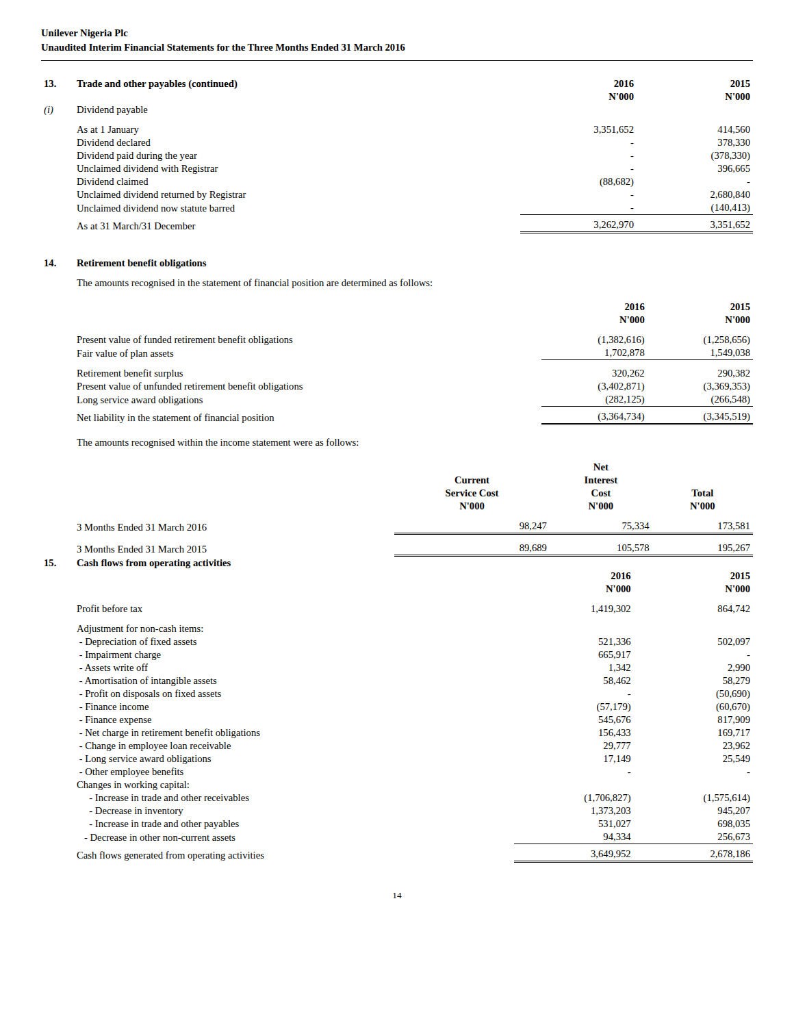Unilever Nigeria Plc
Unaudited Interim Financial Statements for the Three Months Ended 31 March 2016
| 13. | Trade and other payables (continued) | 2016 | 2015 |
| | | N'000 | N'000 |
| (i) | Dividend payable | | |
| | As at 1 January | 3,351,652 | 414,560 |
| | Dividend declared | - | 378,330 |
| | Dividend paid during the year | - | (378,330) |
| | Unclaimed dividend with Registrar | - | 396,665 |
| | Dividend claimed | (88,682) | - |
| | Unclaimed dividend returned by Registrar | - | 2,680,840 |
| | Unclaimed dividend now statute barred | - | (140,413) |
| | As at 31 March/31 December | 3,262,970 | 3,351,652 |
| 14. | Retirement benefit obligations | | |
| | The amounts recognised in the statement of financial position are determined as follows: |
| | | 2016 | 2015 |
| | | N'000 | N'000 |
| | Present value of funded retirement benefit obligations | (1,382,616) | (1,258,656) |
| | Fair value of plan assets | 1,702,878 | 1,549,038 |
| | Retirement benefit surplus | 320,262 | 290,382 |
| | Present value of unfunded retirement benefit obligations | (3,402,871) | (3,369,353) |
| | Long service award obligations | (282,125) | (266,548) |
| | Net liability in the statement of financial position | (3,364,734) | (3,345,519) |
| | The amounts recognised within the income statement were as follows: |
| | | | Net | |
| | | Current | Interest | |
| | | Service Cost | Cost | Total |
| | | N'000 | N'000 | N'000 |
| | 3 Months Ended 31 March 2016 | 98,247 | 75,334 | 173,581 |
| | 3 Months Ended 31 March 2015 | 89,689 | 105,578 | 195,267 |
| 15. | Cash flows from operating activities | | |
| | | 2016 | 2015 |
| | | N'000 | N'000 |
| | Profit before tax | 1,419,302 | 864,742 |
| | Adjustment for non-cash items: | | |
| | - Depreciation of fixed assets | 521,336 | 502,097 |
| | - Impairment charge | 665,917 | - |
| | - Assets write off | 1,342 | 2,990 |
| | - Amortisation of intangible assets | 58,462 | 58,279 |
| | - Profit on disposals on fixed assets | - | (50,690) |
| | - Finance income | (57,179) | (60,670) |
| | - Finance expense | 545,676 | 817,909 |
| | - Net charge in retirement benefit obligations | 156,433 | 169,717 |
| | - Change in employee loan receivable | 29,777 | 23,962 |
| | - Long service award obligations | 17,149 | 25,549 |
| | - Other employee benefits | - | - |
| | Changes in working capital: | | |
| | - Increase in trade and other receivables | (1,706,827) | (1,575,614) |
| | - Decrease in inventory | 1,373,203 | 945,207 |
| | - Increase in trade and other payables | 531,027 | 698,035 |
| | - Decrease in other non-current assets | 94,334 | 256,673 |
| | Cash flows generated from operating activities | 3,649,952 | 2,678,186 |
14